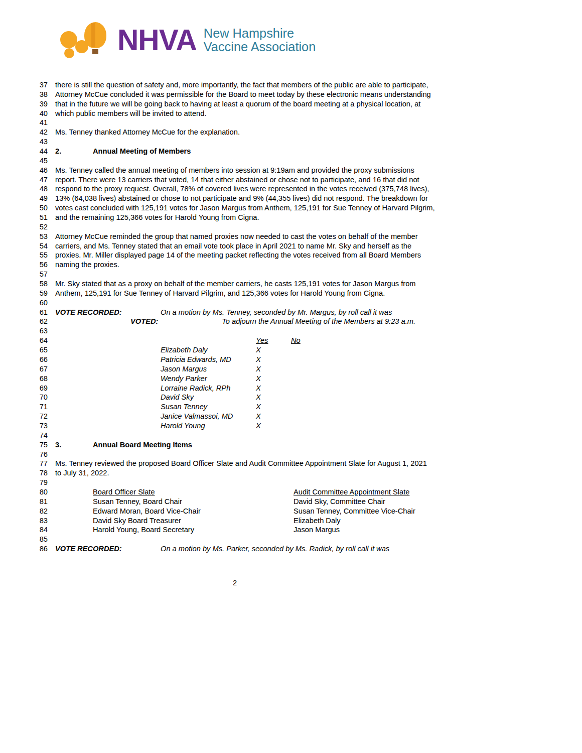NHVA
New Hampshire
Vaccine Association
| 37 | there is still the question of safety and, more importantly, the fact that members of the public are able to participate, |
| 38 | Attorney McCue concluded it was permissible for the Board to meet today by these electronic means understanding |
| 39 | that in the future we will be going back to having at least a quorum of the board meeting at a physical location, at |
| 40 | which public members will be invited to attend. |
| 41 | |
| 42 | Ms. Tenney thanked Attorney McCue for the explanation. |
| 43 | |
| 44 | 2. Annual Meeting of Members |
| 45 | |
| 46 | Ms. Tenney called the annual meeting of members into session at 9:19am and provided the proxy submissions |
| 47 | report. There were 13 carriers that voted, 14 that either abstained or chose not to participate, and 16 that did not |
| 48 | respond to the proxy request. Overall, 78% of covered lives were represented in the votes received (375,748 lives), |
| 49 | 13% (64,038 lives) abstained or chose to not participate and 9% (44,355 lives) did not respond. The breakdown for |
| 50 | votes cast concluded with 125,191 votes for Jason Margus from Anthem, 125,191 for Sue Tenney of Harvard Pilgrim, |
| 51 | and the remaining 125,366 votes for Harold Young from Cigna. |
| 52 | |
| 53 | Attorney McCue reminded the group that named proxies now needed to cast the votes on behalf of the member |
| 54 | carriers, and Ms. Tenney stated that an email vote took place in April 2021 to name Mr. Sky and herself as the |
| 55 | proxies. Mr. Miller displayed page 14 of the meeting packet reflecting the votes received from all Board Members |
| 56 | naming the proxies. |
| 57 | |
| 58 | Mr. Sky stated that as a proxy on behalf of the member carriers, he casts 125,191 votes for Jason Margus from |
| 59 | Anthem, 125,191 for Sue Tenney of Harvard Pilgrim, and 125,366 votes for Harold Young from Cigna. |
| 60 | |
| 61 | VOTE RECORDED: On a motion by Ms. Tenney, seconded by Mr. Margus, by roll call it was |
| 62 | VOTED: To adjourn the Annual Meeting of the Members at 9:23 a.m. |
| 63 | |
| 64 | Yes No |
| 65 | Elizabeth Daly X |
| 66 | Patricia Edwards, MD X |
| 67 | Jason Margus X |
| 68 | Wendy Parker X |
| 69 | Lorraine Radick, RPh X |
| 70 | David Sky X |
| 71 | Susan Tenney X |
| 72 | Janice Valmassoi, MD X |
| 73 | Harold Young X |
| 74 | |
| 75 | 3. Annual Board Meeting Items |
| 76 | |
| 77 | Ms. Tenney reviewed the proposed Board Officer Slate and Audit Committee Appointment Slate for August 1, 2021 |
| 78 | to July 31, 2022. |
| 79 | |
| 80 | Board Officer Slate Audit Committee Appointment Slate |
| 81 | Susan Tenney, Board Chair David Sky, Committee Chair |
| 82 | Edward Moran, Board Vice-Chair Susan Tenney, Committee Vice-Chair |
| 83 | David Sky Board Treasurer Elizabeth Daly |
| 84 | Harold Young, Board Secretary Jason Margus |
| 85 | |
| 86 | VOTE RECORDED: On a motion by Ms. Parker, seconded by Ms. Radick, by roll call it was |
2